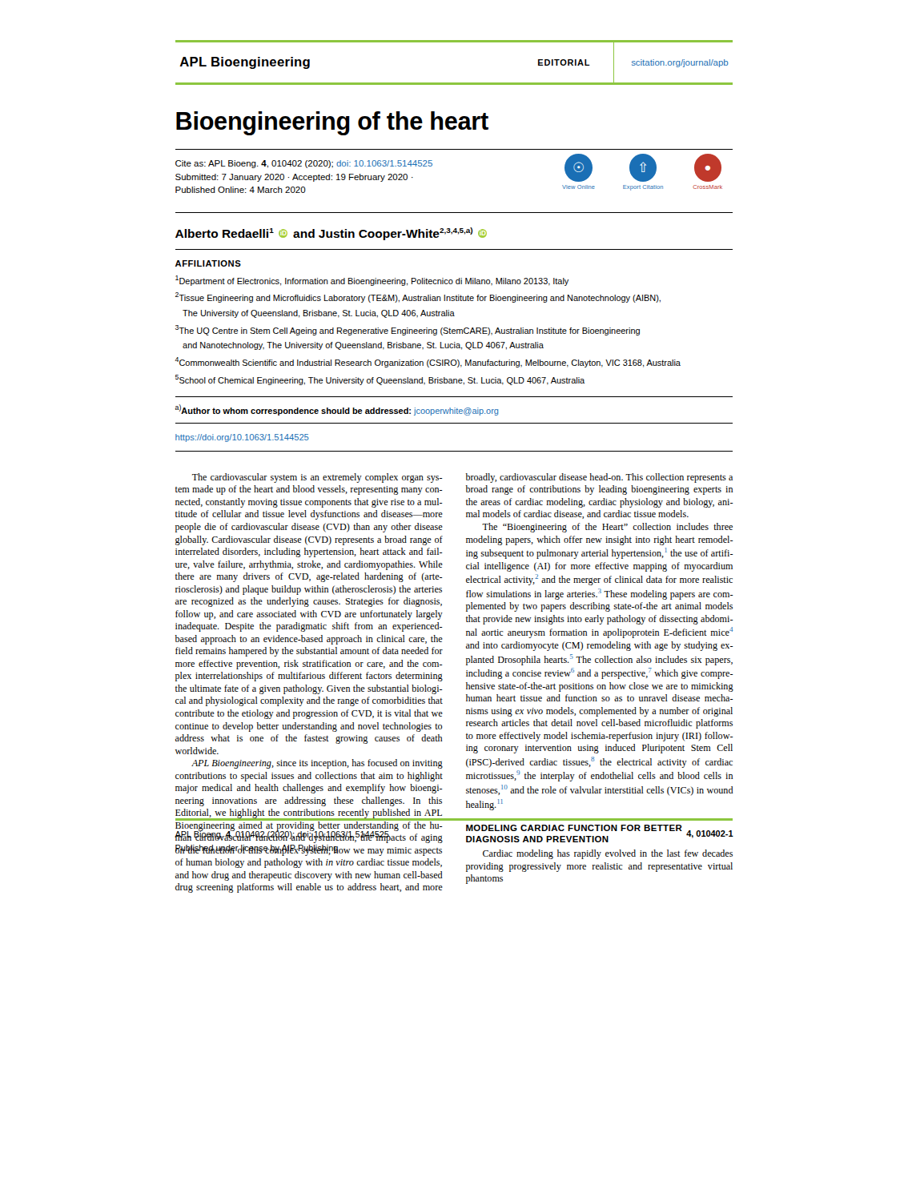APL Bioengineering
EDITORIAL
scitation.org/journal/apb
Bioengineering of the heart
Cite as: APL Bioeng. 4, 010402 (2020); doi: 10.1063/1.5144525
Submitted: 7 January 2020 · Accepted: 19 February 2020 ·
Published Online: 4 March 2020
☉
View Online
⇧
Export Citation
●
CrossMark
Alberto Redaelli1 iD and Justin Cooper-White2,3,4,5,a) iD
AFFILIATIONS
1Department of Electronics, Information and Bioengineering, Politecnico di Milano, Milano 20133, Italy
2Tissue Engineering and Microfluidics Laboratory (TE&M), Australian Institute for Bioengineering and Nanotechnology (AIBN),
The University of Queensland, Brisbane, St. Lucia, QLD 406, Australia
3The UQ Centre in Stem Cell Ageing and Regenerative Engineering (StemCARE), Australian Institute for Bioengineering
and Nanotechnology, The University of Queensland, Brisbane, St. Lucia, QLD 4067, Australia
4Commonwealth Scientific and Industrial Research Organization (CSIRO), Manufacturing, Melbourne, Clayton, VIC 3168, Australia
5School of Chemical Engineering, The University of Queensland, Brisbane, St. Lucia, QLD 4067, Australia
a)Author to whom correspondence should be addressed: jcooperwhite@aip.org
https://doi.org/10.1063/1.5144525
The cardiovascular system is an extremely complex organ system made up of the heart and blood vessels, representing many connected, constantly moving tissue components that give rise to a multitude of cellular and tissue level dysfunctions and diseases—more people die of cardiovascular disease (CVD) than any other disease globally. Cardiovascular disease (CVD) represents a broad range of interrelated disorders, including hypertension, heart attack and failure, valve failure, arrhythmia, stroke, and cardiomyopathies. While there are many drivers of CVD, age-related hardening of (arteriosclerosis) and plaque buildup within (atherosclerosis) the arteries are recognized as the underlying causes. Strategies for diagnosis, follow up, and care associated with CVD are unfortunately largely inadequate. Despite the paradigmatic shift from an experienced-based approach to an evidence-based approach in clinical care, the field remains hampered by the substantial amount of data needed for more effective prevention, risk stratification or care, and the complex interrelationships of multifarious different factors determining the ultimate fate of a given pathology. Given the substantial biological and physiological complexity and the range of comorbidities that contribute to the etiology and progression of CVD, it is vital that we continue to develop better understanding and novel technologies to address what is one of the fastest growing causes of death worldwide.
APL Bioengineering, since its inception, has focused on inviting contributions to special issues and collections that aim to highlight major medical and health challenges and exemplify how bioengineering innovations are addressing these challenges. In this Editorial, we highlight the contributions recently published in APL Bioengineering aimed at providing better understanding of the human cardiovascular function and dysfunction, the impacts of aging on the function of this complex system, how we may mimic aspects of human biology and pathology with in vitro cardiac tissue models, and how drug and therapeutic discovery with new human cell-based drug screening platforms will enable us to address heart, and more broadly, cardiovascular disease head-on. This collection represents a broad range of contributions by leading bioengineering experts in the areas of cardiac modeling, cardiac physiology and biology, animal models of cardiac disease, and cardiac tissue models.
The “Bioengineering of the Heart” collection includes three modeling papers, which offer new insight into right heart remodeling subsequent to pulmonary arterial hypertension,1 the use of artificial intelligence (AI) for more effective mapping of myocardium electrical activity,2 and the merger of clinical data for more realistic flow simulations in large arteries.3 These modeling papers are complemented by two papers describing state-of-the art animal models that provide new insights into early pathology of dissecting abdominal aortic aneurysm formation in apolipoprotein E-deficient mice4 and into cardiomyocyte (CM) remodeling with age by studying explanted Drosophila hearts.5 The collection also includes six papers, including a concise review6 and a perspective,7 which give comprehensive state-of-the-art positions on how close we are to mimicking human heart tissue and function so as to unravel disease mechanisms using ex vivo models, complemented by a number of original research articles that detail novel cell-based microfluidic platforms to more effectively model ischemia-reperfusion injury (IRI) following coronary intervention using induced Pluripotent Stem Cell (iPSC)-derived cardiac tissues,8 the electrical activity of cardiac microtissues,9 the interplay of endothelial cells and blood cells in stenoses,10 and the role of valvular interstitial cells (VICs) in wound healing.11
MODELING CARDIAC FUNCTION FOR BETTER
DIAGNOSIS AND PREVENTION
Cardiac modeling has rapidly evolved in the last few decades providing progressively more realistic and representative virtual phantoms
APL Bioeng. 4, 010402 (2020); doi: 10.1063/1.5144525
Published under license by AIP Publishing
4, 010402-1